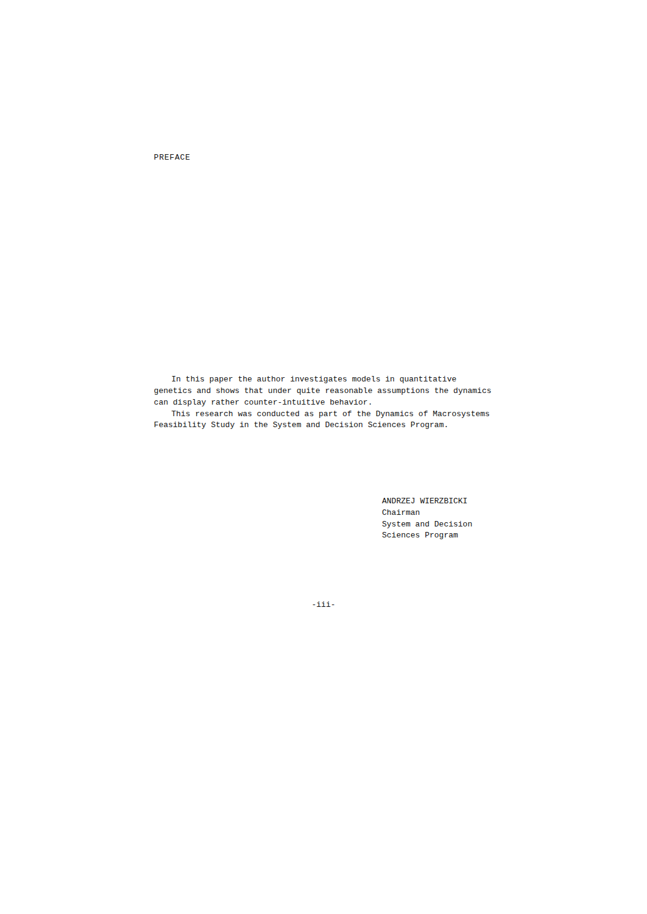PREFACE
In this paper the author investigates models in quantitative genetics and shows that under quite reasonable assumptions the dynamics can display rather counter-intuitive behavior.
This research was conducted as part of the Dynamics of Macrosystems Feasibility Study in the System and Decision Sciences Program.
ANDRZEJ WIERZBICKI
Chairman
System and Decision
Sciences Program
-iii-